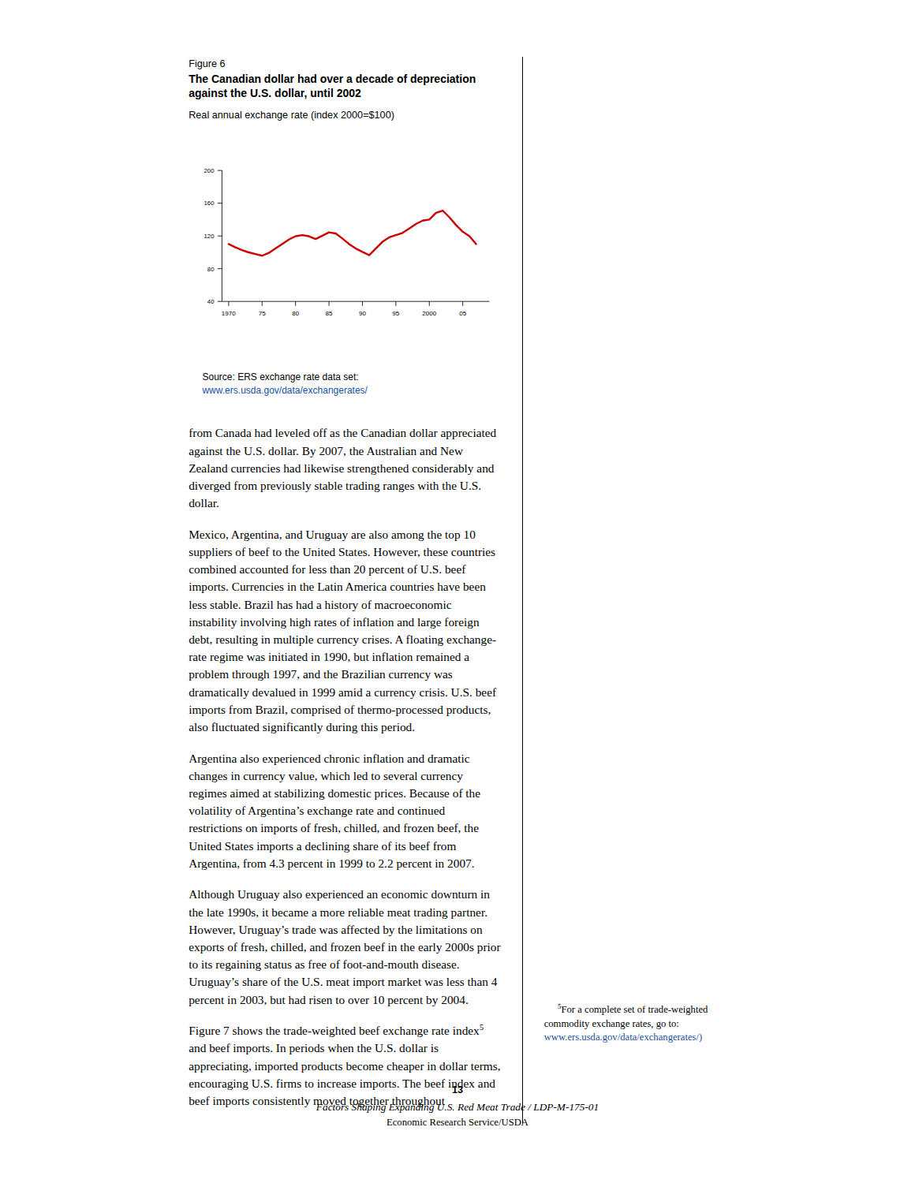Figure 6
The Canadian dollar had over a decade of depreciation against the U.S. dollar, until 2002
Real annual exchange rate (index 2000=$100)
200 160 120 80 40 1970 75 80 85 90 95 2000 05
Source: ERS exchange rate data set: www.ers.usda.gov/data/exchangerates/
from Canada had leveled off as the Canadian dollar appreciated against the U.S. dollar. By 2007, the Australian and New Zealand currencies had likewise strengthened considerably and diverged from previously stable trading ranges with the U.S. dollar.
Mexico, Argentina, and Uruguay are also among the top 10 suppliers of beef to the United States. However, these countries combined accounted for less than 20 percent of U.S. beef imports. Currencies in the Latin America countries have been less stable. Brazil has had a history of macroeconomic instability involving high rates of inflation and large foreign debt, resulting in multiple currency crises. A floating exchange-rate regime was initiated in 1990, but inflation remained a problem through 1997, and the Brazilian currency was dramatically devalued in 1999 amid a currency crisis. U.S. beef imports from Brazil, comprised of thermo-processed products, also fluctuated significantly during this period.
Argentina also experienced chronic inflation and dramatic changes in currency value, which led to several currency regimes aimed at stabilizing domestic prices. Because of the volatility of Argentina’s exchange rate and continued restrictions on imports of fresh, chilled, and frozen beef, the United States imports a declining share of its beef from Argentina, from 4.3 percent in 1999 to 2.2 percent in 2007.
Although Uruguay also experienced an economic downturn in the late 1990s, it became a more reliable meat trading partner. However, Uruguay’s trade was affected by the limitations on exports of fresh, chilled, and frozen beef in the early 2000s prior to its regaining status as free of foot-and-mouth disease. Uruguay’s share of the U.S. meat import market was less than 4 percent in 2003, but had risen to over 10 percent by 2004.
Figure 7 shows the trade-weighted beef exchange rate index5 and beef imports. In periods when the U.S. dollar is appreciating, imported products become cheaper in dollar terms, encouraging U.S. firms to increase imports. The beef index and beef imports consistently moved together throughout
5For a complete set of trade-weighted commodity exchange rates, go to: www.ers.usda.gov/data/exchangerates/)
13
Factors Shaping Expanding U.S. Red Meat Trade / LDP-M-175-01
Economic Research Service/USDA